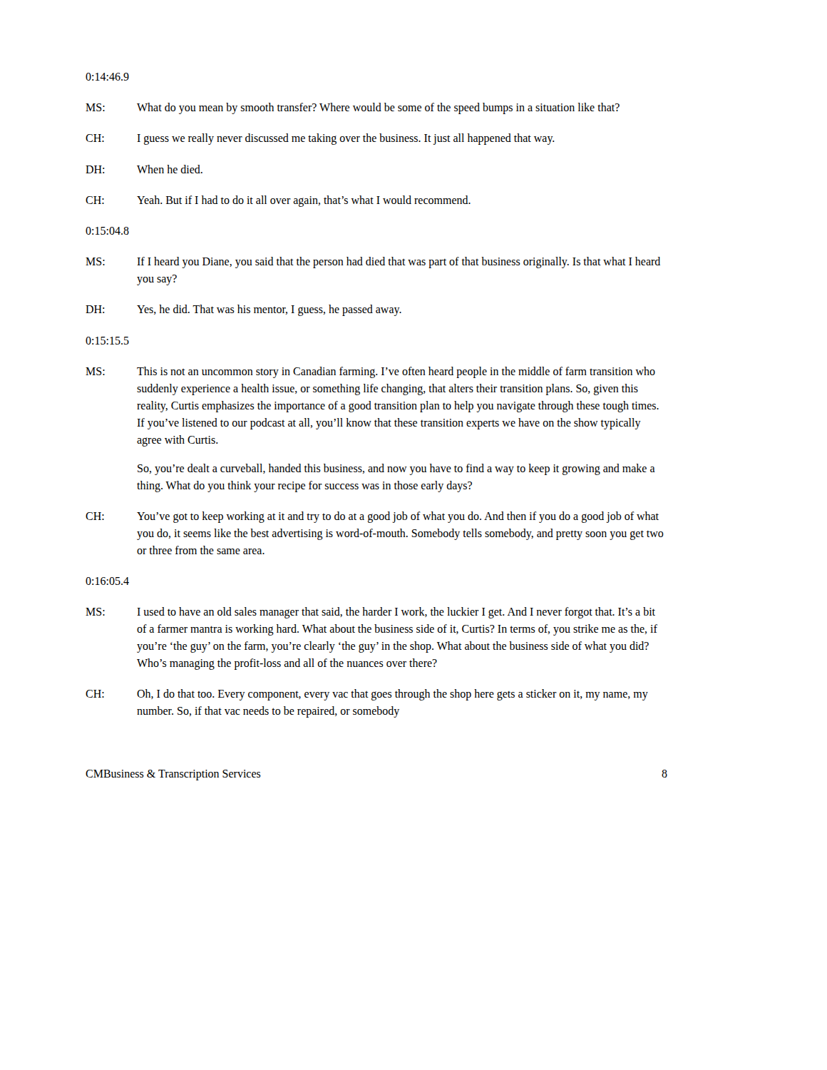0:14:46.9
MS:
What do you mean by smooth transfer? Where would be some of the speed bumps in a situation like that?
CH:
I guess we really never discussed me taking over the business. It just all happened that way.
DH:
When he died.
CH:
Yeah. But if I had to do it all over again, that’s what I would recommend.
0:15:04.8
MS:
If I heard you Diane, you said that the person had died that was part of that business originally. Is that what I heard you say?
DH:
Yes, he did. That was his mentor, I guess, he passed away.
0:15:15.5
MS:
This is not an uncommon story in Canadian farming. I’ve often heard people in the middle of farm transition who suddenly experience a health issue, or something life changing, that alters their transition plans. So, given this reality, Curtis emphasizes the importance of a good transition plan to help you navigate through these tough times. If you’ve listened to our podcast at all, you’ll know that these transition experts we have on the show typically agree with Curtis.
So, you’re dealt a curveball, handed this business, and now you have to find a way to keep it growing and make a thing. What do you think your recipe for success was in those early days?
CH:
You’ve got to keep working at it and try to do at a good job of what you do. And then if you do a good job of what you do, it seems like the best advertising is word-of-mouth. Somebody tells somebody, and pretty soon you get two or three from the same area.
0:16:05.4
MS:
I used to have an old sales manager that said, the harder I work, the luckier I get. And I never forgot that. It’s a bit of a farmer mantra is working hard. What about the business side of it, Curtis? In terms of, you strike me as the, if you’re ‘the guy’ on the farm, you’re clearly ‘the guy’ in the shop. What about the business side of what you did? Who’s managing the profit-loss and all of the nuances over there?
CH:
Oh, I do that too. Every component, every vac that goes through the shop here gets a sticker on it, my name, my number. So, if that vac needs to be repaired, or somebody
CMBusiness & Transcription Services 8